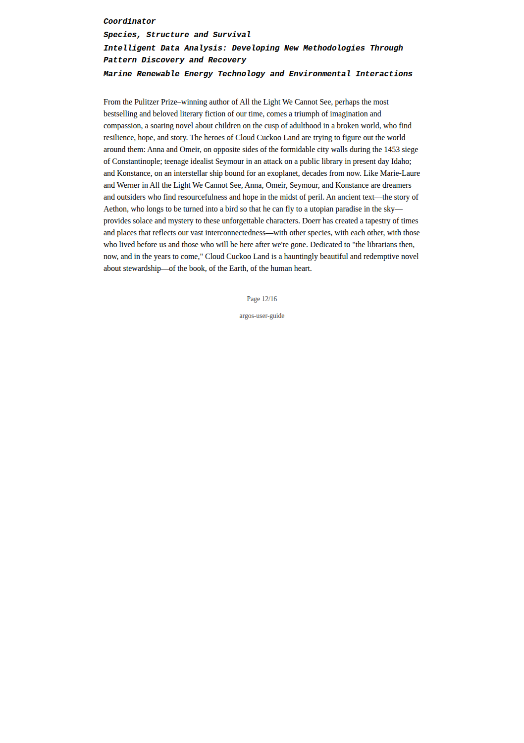Coordinator
Species, Structure and Survival
Intelligent Data Analysis: Developing New Methodologies Through Pattern Discovery and Recovery
Marine Renewable Energy Technology and Environmental Interactions
From the Pulitzer Prize–winning author of All the Light We Cannot See, perhaps the most bestselling and beloved literary fiction of our time, comes a triumph of imagination and compassion, a soaring novel about children on the cusp of adulthood in a broken world, who find resilience, hope, and story. The heroes of Cloud Cuckoo Land are trying to figure out the world around them: Anna and Omeir, on opposite sides of the formidable city walls during the 1453 siege of Constantinople; teenage idealist Seymour in an attack on a public library in present day Idaho; and Konstance, on an interstellar ship bound for an exoplanet, decades from now. Like Marie-Laure and Werner in All the Light We Cannot See, Anna, Omeir, Seymour, and Konstance are dreamers and outsiders who find resourcefulness and hope in the midst of peril. An ancient text—the story of Aethon, who longs to be turned into a bird so that he can fly to a utopian paradise in the sky—provides solace and mystery to these unforgettable characters. Doerr has created a tapestry of times and places that reflects our vast interconnectedness—with other species, with each other, with those who lived before us and those who will be here after we're gone. Dedicated to "the librarians then, now, and in the years to come," Cloud Cuckoo Land is a hauntingly beautiful and redemptive novel about stewardship—of the book, of the Earth, of the human heart.
Page 12/16
argos-user-guide